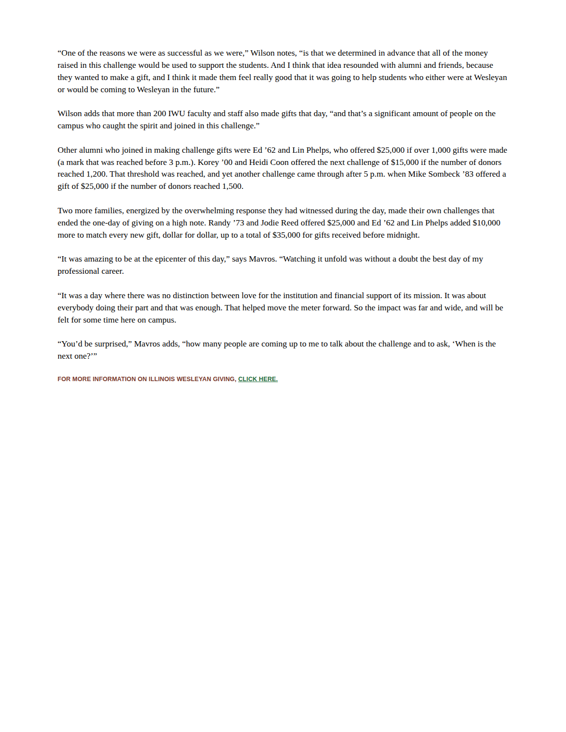“One of the reasons we were as successful as we were,” Wilson notes, “is that we determined in advance that all of the money raised in this challenge would be used to support the students. And I think that idea resounded with alumni and friends, because they wanted to make a gift, and I think it made them feel really good that it was going to help students who either were at Wesleyan or would be coming to Wesleyan in the future.”
Wilson adds that more than 200 IWU faculty and staff also made gifts that day, “and that’s a significant amount of people on the campus who caught the spirit and joined in this challenge.”
Other alumni who joined in making challenge gifts were Ed ’62 and Lin Phelps, who offered $25,000 if over 1,000 gifts were made (a mark that was reached before 3 p.m.). Korey ’00 and Heidi Coon offered the next challenge of $15,000 if the number of donors reached 1,200. That threshold was reached, and yet another challenge came through after 5 p.m. when Mike Sombeck ’83 offered a gift of $25,000 if the number of donors reached 1,500.
Two more families, energized by the overwhelming response they had witnessed during the day, made their own challenges that ended the one-day of giving on a high note. Randy ’73 and Jodie Reed offered $25,000 and Ed ’62 and Lin Phelps added $10,000 more to match every new gift, dollar for dollar, up to a total of $35,000 for gifts received before midnight.
“It was amazing to be at the epicenter of this day,” says Mavros. “Watching it unfold was without a doubt the best day of my professional career.
“It was a day where there was no distinction between love for the institution and financial support of its mission. It was about everybody doing their part and that was enough. That helped move the meter forward. So the impact was far and wide, and will be felt for some time here on campus.
“You’d be surprised,” Mavros adds, “how many people are coming up to me to talk about the challenge and to ask, ‘When is the next one?’”
FOR MORE INFORMATION ON ILLINOIS WESLEYAN GIVING, CLICK HERE.